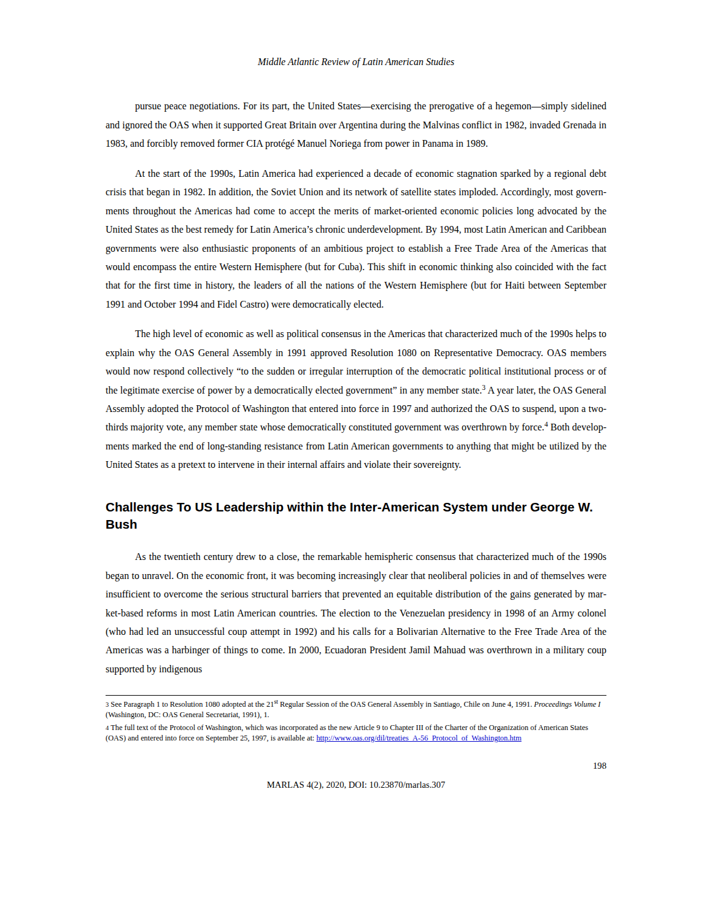Middle Atlantic Review of Latin American Studies
pursue peace negotiations. For its part, the United States—exercising the prerogative of a hegemon—simply sidelined and ignored the OAS when it supported Great Britain over Argentina during the Malvinas conflict in 1982, invaded Grenada in 1983, and forcibly removed former CIA protégé Manuel Noriega from power in Panama in 1989.
At the start of the 1990s, Latin America had experienced a decade of economic stagnation sparked by a regional debt crisis that began in 1982. In addition, the Soviet Union and its network of satellite states imploded. Accordingly, most governments throughout the Americas had come to accept the merits of market-oriented economic policies long advocated by the United States as the best remedy for Latin America’s chronic underdevelopment. By 1994, most Latin American and Caribbean governments were also enthusiastic proponents of an ambitious project to establish a Free Trade Area of the Americas that would encompass the entire Western Hemisphere (but for Cuba). This shift in economic thinking also coincided with the fact that for the first time in history, the leaders of all the nations of the Western Hemisphere (but for Haiti between September 1991 and October 1994 and Fidel Castro) were democratically elected.
The high level of economic as well as political consensus in the Americas that characterized much of the 1990s helps to explain why the OAS General Assembly in 1991 approved Resolution 1080 on Representative Democracy. OAS members would now respond collectively “to the sudden or irregular interruption of the democratic political institutional process or of the legitimate exercise of power by a democratically elected government” in any member state.3 A year later, the OAS General Assembly adopted the Protocol of Washington that entered into force in 1997 and authorized the OAS to suspend, upon a two-thirds majority vote, any member state whose democratically constituted government was overthrown by force.4 Both developments marked the end of long-standing resistance from Latin American governments to anything that might be utilized by the United States as a pretext to intervene in their internal affairs and violate their sovereignty.
Challenges To US Leadership within the Inter-American System under George W. Bush
As the twentieth century drew to a close, the remarkable hemispheric consensus that characterized much of the 1990s began to unravel. On the economic front, it was becoming increasingly clear that neoliberal policies in and of themselves were insufficient to overcome the serious structural barriers that prevented an equitable distribution of the gains generated by market-based reforms in most Latin American countries. The election to the Venezuelan presidency in 1998 of an Army colonel (who had led an unsuccessful coup attempt in 1992) and his calls for a Bolivarian Alternative to the Free Trade Area of the Americas was a harbinger of things to come. In 2000, Ecuadoran President Jamil Mahuad was overthrown in a military coup supported by indigenous
3 See Paragraph 1 to Resolution 1080 adopted at the 21st Regular Session of the OAS General Assembly in Santiago, Chile on June 4, 1991. Proceedings Volume I (Washington, DC: OAS General Secretariat, 1991), 1.
4 The full text of the Protocol of Washington, which was incorporated as the new Article 9 to Chapter III of the Charter of the Organization of American States (OAS) and entered into force on September 25, 1997, is available at: http://www.oas.org/dil/treaties_A-56_Protocol_of_Washington.htm
198
MARLAS 4(2), 2020, DOI: 10.23870/marlas.307